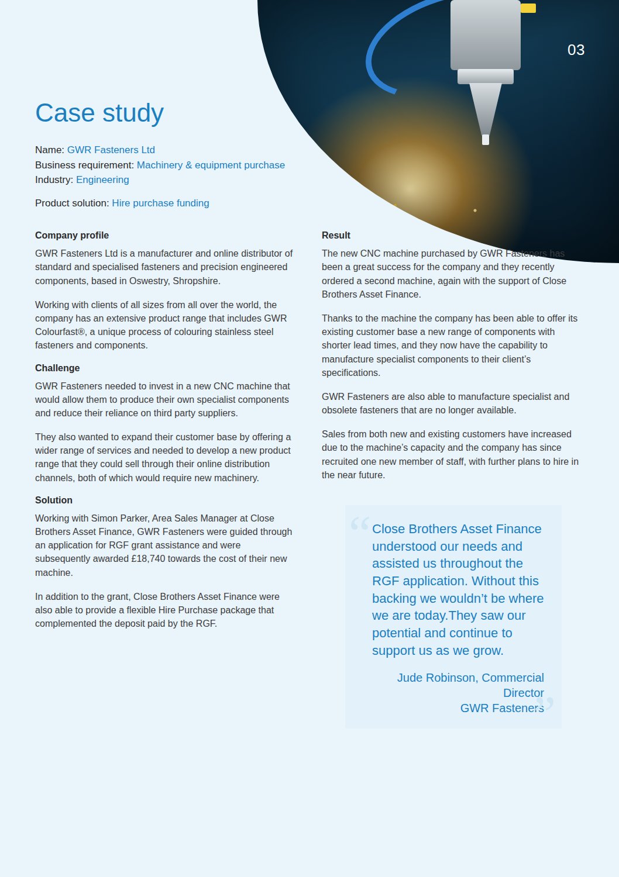03
Case study
Name: GWR Fasteners Ltd
Business requirement: Machinery & equipment purchase
Industry: Engineering
Product solution: Hire purchase funding
Company profile
GWR Fasteners Ltd is a manufacturer and online distributor of standard and specialised fasteners and precision engineered components, based in Oswestry, Shropshire.
Working with clients of all sizes from all over the world, the company has an extensive product range that includes GWR Colourfast®, a unique process of colouring stainless steel fasteners and components.
Challenge
GWR Fasteners needed to invest in a new CNC machine that would allow them to produce their own specialist components and reduce their reliance on third party suppliers.
They also wanted to expand their customer base by offering a wider range of services and needed to develop a new product range that they could sell through their online distribution channels, both of which would require new machinery.
Solution
Working with Simon Parker, Area Sales Manager at Close Brothers Asset Finance, GWR Fasteners were guided through an application for RGF grant assistance and were subsequently awarded £18,740 towards the cost of their new machine.
In addition to the grant, Close Brothers Asset Finance were also able to provide a flexible Hire Purchase package that complemented the deposit paid by the RGF.
Result
The new CNC machine purchased by GWR Fasteners has been a great success for the company and they recently ordered a second machine, again with the support of Close Brothers Asset Finance.
Thanks to the machine the company has been able to offer its existing customer base a new range of components with shorter lead times, and they now have the capability to manufacture specialist components to their client’s specifications.
GWR Fasteners are also able to manufacture specialist and obsolete fasteners that are no longer available.
Sales from both new and existing customers have increased due to the machine’s capacity and the company has since recruited one new member of staff, with further plans to hire in the near future.
“ Close Brothers Asset Finance understood our needs and assisted us throughout the RGF application. Without this backing we wouldn’t be where we are today.They saw our potential and continue to support us as we grow. Jude Robinson, Commercial Director
GWR Fasteners ”